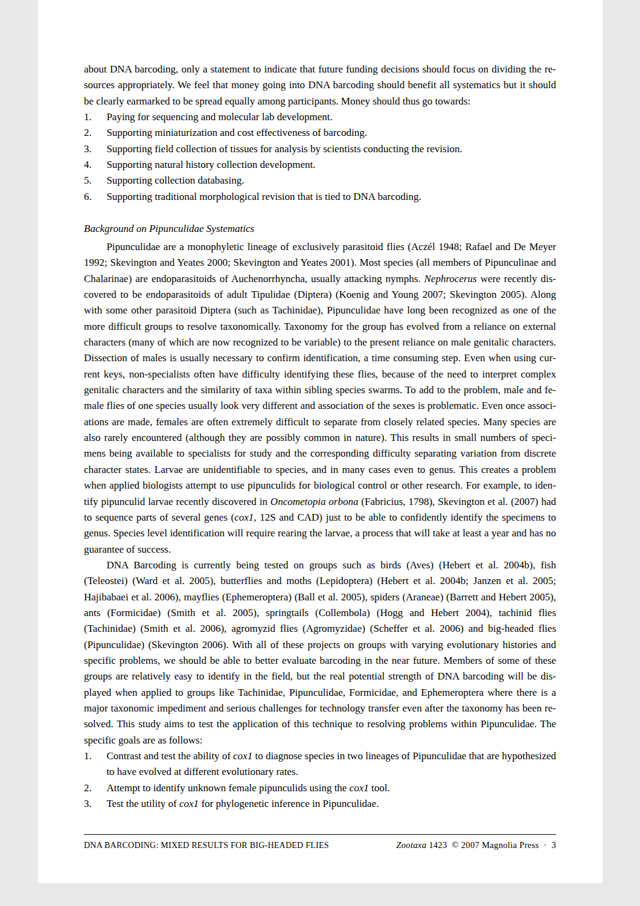about DNA barcoding, only a statement to indicate that future funding decisions should focus on dividing the resources appropriately. We feel that money going into DNA barcoding should benefit all systematics but it should be clearly earmarked to be spread equally among participants. Money should thus go towards:
Paying for sequencing and molecular lab development.
Supporting miniaturization and cost effectiveness of barcoding.
Supporting field collection of tissues for analysis by scientists conducting the revision.
Supporting natural history collection development.
Supporting collection databasing.
Supporting traditional morphological revision that is tied to DNA barcoding.
Background on Pipunculidae Systematics
Pipunculidae are a monophyletic lineage of exclusively parasitoid flies (Aczél 1948; Rafael and De Meyer 1992; Skevington and Yeates 2000; Skevington and Yeates 2001). Most species (all members of Pipunculinae and Chalarinae) are endoparasitoids of Auchenorrhyncha, usually attacking nymphs. Nephrocerus were recently discovered to be endoparasitoids of adult Tipulidae (Diptera) (Koenig and Young 2007; Skevington 2005). Along with some other parasitoid Diptera (such as Tachinidae), Pipunculidae have long been recognized as one of the more difficult groups to resolve taxonomically. Taxonomy for the group has evolved from a reliance on external characters (many of which are now recognized to be variable) to the present reliance on male genitalic characters. Dissection of males is usually necessary to confirm identification, a time consuming step. Even when using current keys, non-specialists often have difficulty identifying these flies, because of the need to interpret complex genitalic characters and the similarity of taxa within sibling species swarms. To add to the problem, male and female flies of one species usually look very different and association of the sexes is problematic. Even once associations are made, females are often extremely difficult to separate from closely related species. Many species are also rarely encountered (although they are possibly common in nature). This results in small numbers of specimens being available to specialists for study and the corresponding difficulty separating variation from discrete character states. Larvae are unidentifiable to species, and in many cases even to genus. This creates a problem when applied biologists attempt to use pipunculids for biological control or other research. For example, to identify pipunculid larvae recently discovered in Oncometopia orbona (Fabricius, 1798), Skevington et al. (2007) had to sequence parts of several genes (cox1, 12S and CAD) just to be able to confidently identify the specimens to genus. Species level identification will require rearing the larvae, a process that will take at least a year and has no guarantee of success.
DNA Barcoding is currently being tested on groups such as birds (Aves) (Hebert et al. 2004b), fish (Teleostei) (Ward et al. 2005), butterflies and moths (Lepidoptera) (Hebert et al. 2004b; Janzen et al. 2005; Hajibabaei et al. 2006), mayflies (Ephemeroptera) (Ball et al. 2005), spiders (Araneae) (Barrett and Hebert 2005), ants (Formicidae) (Smith et al. 2005), springtails (Collembola) (Hogg and Hebert 2004), tachinid flies (Tachinidae) (Smith et al. 2006), agromyzid flies (Agromyzidae) (Scheffer et al. 2006) and big-headed flies (Pipunculidae) (Skevington 2006). With all of these projects on groups with varying evolutionary histories and specific problems, we should be able to better evaluate barcoding in the near future. Members of some of these groups are relatively easy to identify in the field, but the real potential strength of DNA barcoding will be displayed when applied to groups like Tachinidae, Pipunculidae, Formicidae, and Ephemeroptera where there is a major taxonomic impediment and serious challenges for technology transfer even after the taxonomy has been resolved. This study aims to test the application of this technique to resolving problems within Pipunculidae. The specific goals are as follows:
Contrast and test the ability of cox1 to diagnose species in two lineages of Pipunculidae that are hypothesized to have evolved at different evolutionary rates.
Attempt to identify unknown female pipunculids using the cox1 tool.
Test the utility of cox1 for phylogenetic inference in Pipunculidae.
DNA barcoding: mixed results for big-headed flies Zootaxa 1423 © 2007 Magnolia Press · 3